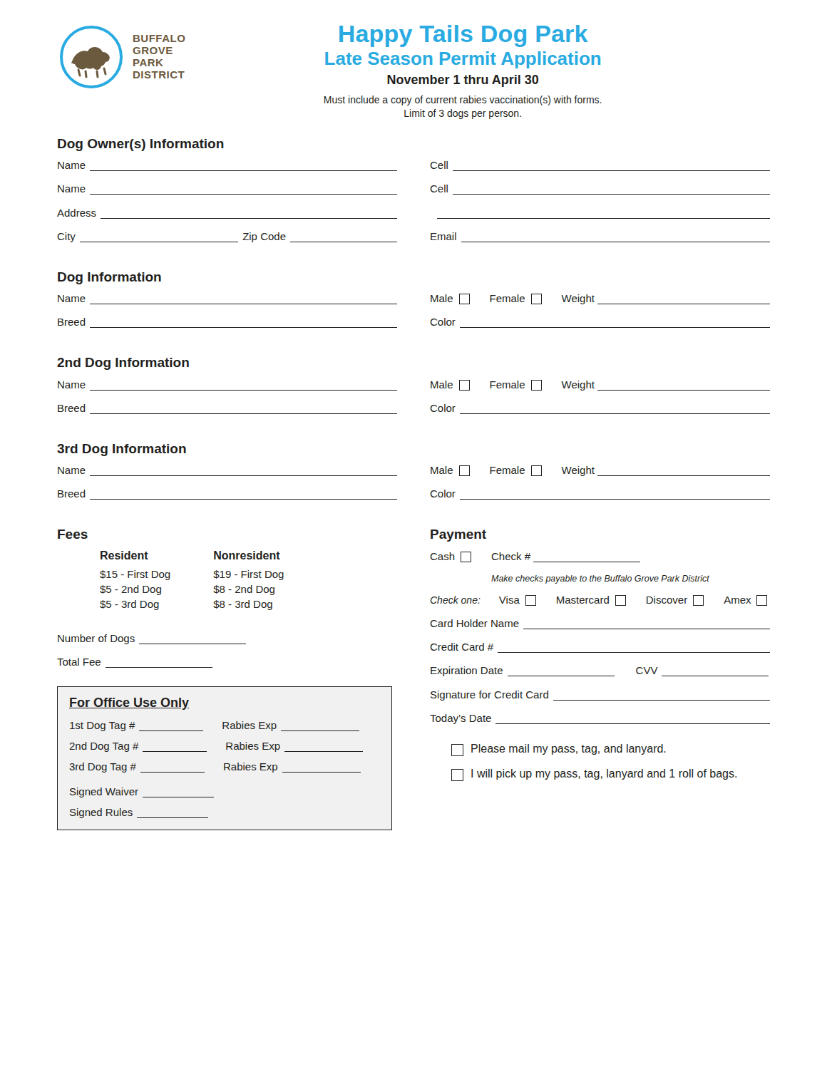BUFFALO
GROVE
PARK
DISTRICT
Happy Tails Dog Park
Late Season Permit Application
November 1 thru April 30
Must include a copy of current rabies vaccination(s) with forms.
Limit of 3 dogs per person.
Dog Owner(s) Information
Name
Name
Address
City Zip Code
Cell
Cell
Email
Dog Information
Name
Breed
Male Female Weight
Color
2nd Dog Information
Name
Breed
Male Female Weight
Color
3rd Dog Information
Name
Breed
Male Female Weight
Color
Fees
Resident
$15 - First Dog
$5 - 2nd Dog
$5 - 3rd Dog
Nonresident
$19 - First Dog
$8 - 2nd Dog
$8 - 3rd Dog
Number of Dogs
Total Fee
For Office Use Only
1st Dog Tag #
Rabies Exp
2nd Dog Tag #
Rabies Exp
3rd Dog Tag #
Rabies Exp
Signed Waiver
Signed Rules
Payment
Cash Check #
Make checks payable to the Buffalo Grove Park District
Check one: Visa Mastercard Discover Amex
Card Holder Name
Credit Card #
Expiration Date CVV
Signature for Credit Card
Today’s Date
Please mail my pass, tag, and lanyard.
I will pick up my pass, tag, lanyard and 1 roll of bags.